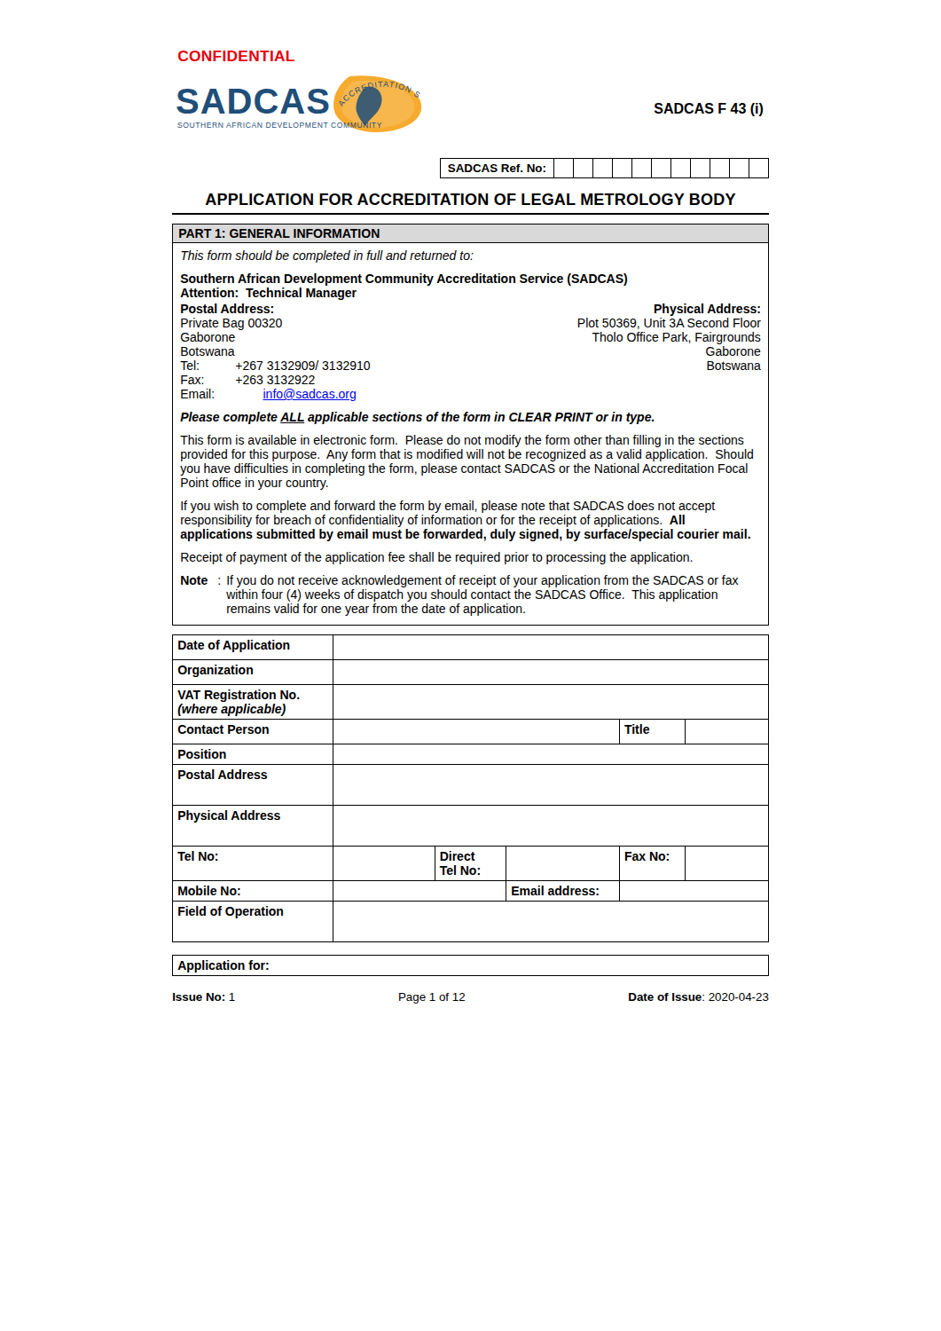CONFIDENTIAL
ACCREDITATION SERVICE SADCAS SOUTHERN AFRICAN DEVELOPMENT COMMUNITY
SADCAS F 43 (i)
| SADCAS Ref. No: | | | | | | | | | | | |
APPLICATION FOR ACCREDITATION OF LEGAL METROLOGY BODY
PART 1: GENERAL INFORMATION
This form should be completed in full and returned to:
Southern African Development Community Accreditation Service (SADCAS)
Attention: Technical Manager
| Postal Address: | Physical Address: |
| Private Bag 00320 Gaborone Botswana Tel: +267 3132909/ 3132910 Fax: +263 3132922 Email: info@sadcas.org | Plot 50369, Unit 3A Second Floor Tholo Office Park, Fairgrounds Gaborone Botswana |
Please complete ALL applicable sections of the form in CLEAR PRINT or in type.
This form is available in electronic form. Please do not modify the form other than filling in the sections provided for this purpose. Any form that is modified will not be recognized as a valid application. Should you have difficulties in completing the form, please contact SADCAS or the National Accreditation Focal Point office in your country.
If you wish to complete and forward the form by email, please note that SADCAS does not accept responsibility for breach of confidentiality of information or for the receipt of applications. All applications submitted by email must be forwarded, duly signed, by surface/special courier mail.
Receipt of payment of the application fee shall be required prior to processing the application.
| Note | : | If you do not receive acknowledgement of receipt of your application from the SADCAS or fax within four (4) weeks of dispatch you should contact the SADCAS Office. This application remains valid for one year from the date of application. |
| Date of Application | |
| Organization | |
| VAT Registration No. (where applicable) | |
| Contact Person | | Title | |
| Position | |
| Postal Address | |
| Physical Address | |
| Tel No: | | Direct Tel No: | | Fax No: | |
| Mobile No: | | Email address: | |
| Field of Operation | |
Application for:
Issue No: 1
Page 1 of 12
Date of Issue: 2020-04-23